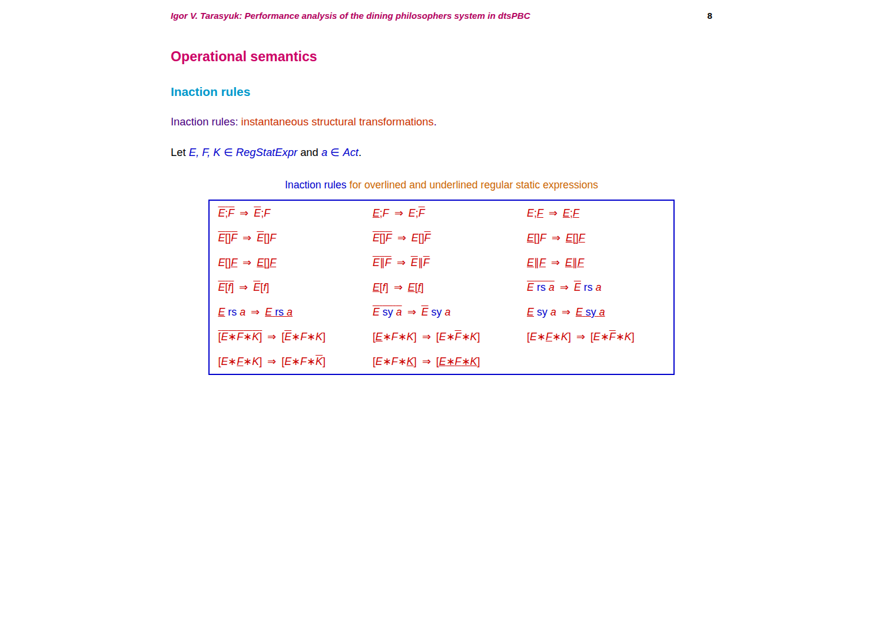Igor V. Tarasyuk: Performance analysis of the dining philosophers system in dtsPBC 8
Operational semantics
Inaction rules
Inaction rules: instantaneous structural transformations.
Let E, F, K ∈ RegStatExpr and a ∈ Act.
Inaction rules for overlined and underlined regular static expressions
| E ; F ⇒ E ; F | E ; F ⇒ E ; F | E ; F ⇒ E ; F |
| E [] F ⇒ E [] F | E [] F ⇒ E [] F | E [] F ⇒ E [] F |
| E [] F ⇒ E [] F | E ∥ F ⇒ E ∥ F | E ∥ F ⇒ E ∥ F |
| E [ f ] ⇒ E [ f ] | E [ f ] ⇒ E [ f ] | E rs a ⇒ E rs a |
| E rs a ⇒ E rs a | E sy a ⇒ E sy a | E sy a ⇒ E sy a |
| [ E ∗ F ∗ K ] ⇒ [ E ∗ F ∗ K ] | [ E ∗ F ∗ K ] ⇒ [ E ∗ F ∗ K ] | [ E ∗ F ∗ K ] ⇒ [ E ∗ F ∗ K ] |
| [ E ∗ F ∗ K ] ⇒ [ E ∗ F ∗ K ] | [ E ∗ F ∗ K ] ⇒ [ E ∗ F ∗ K ] | |